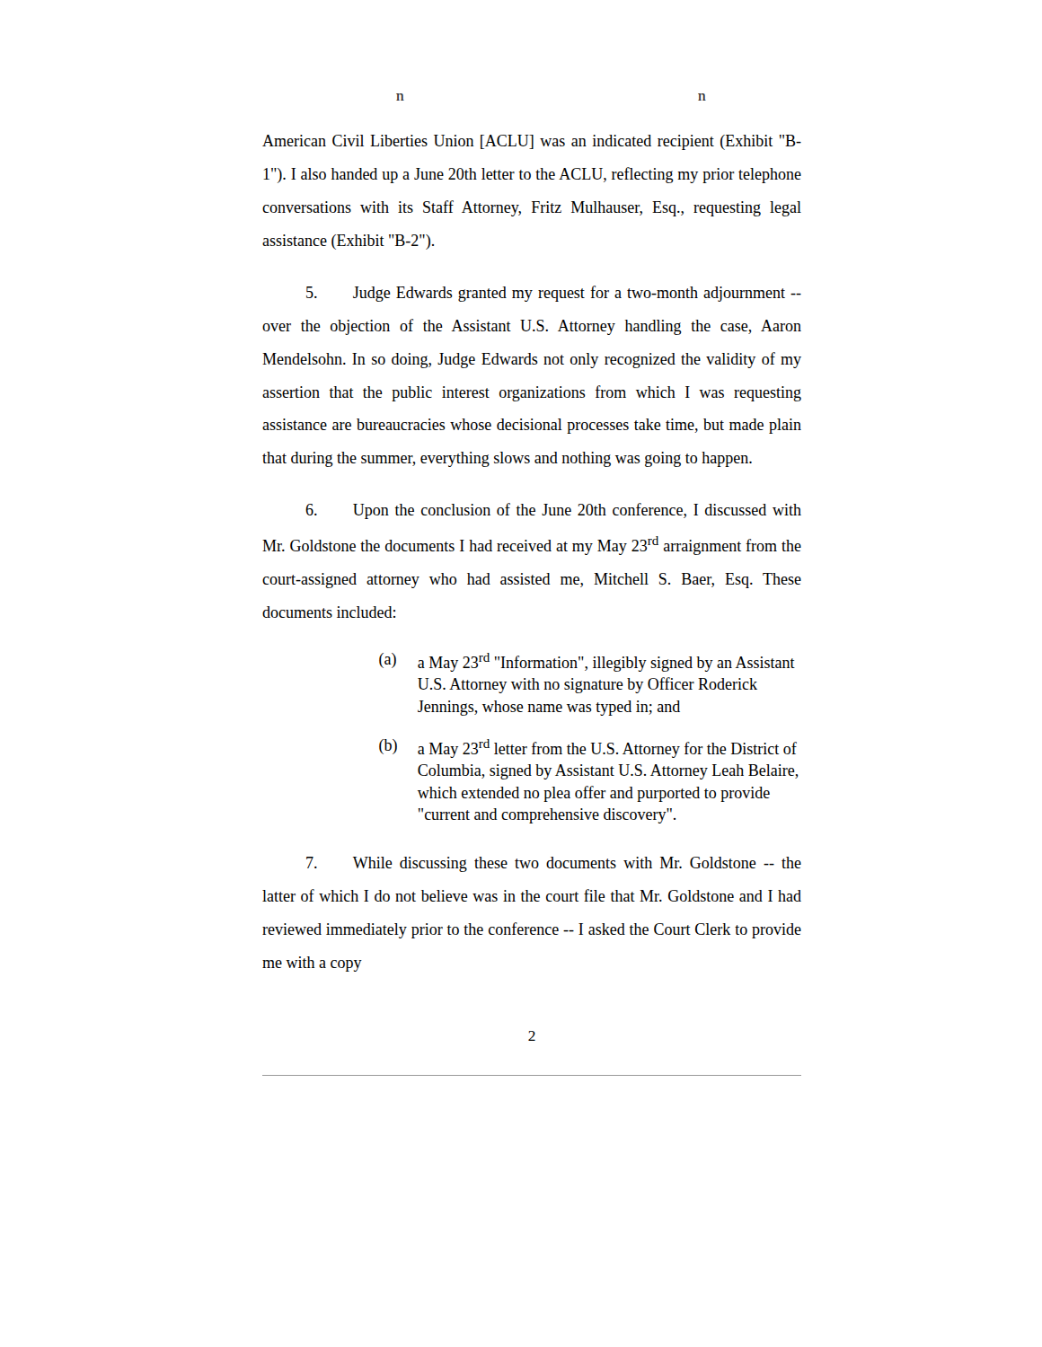ⁿ ⁿ
American Civil Liberties Union [ACLU] was an indicated recipient (Exhibit "B-1"). I also handed up a June 20th letter to the ACLU, reflecting my prior telephone conversations with its Staff Attorney, Fritz Mulhauser, Esq., requesting legal assistance (Exhibit "B-2").
5. Judge Edwards granted my request for a two-month adjournment -- over the objection of the Assistant U.S. Attorney handling the case, Aaron Mendelsohn. In so doing, Judge Edwards not only recognized the validity of my assertion that the public interest organizations from which I was requesting assistance are bureaucracies whose decisional processes take time, but made plain that during the summer, everything slows and nothing was going to happen.
6. Upon the conclusion of the June 20th conference, I discussed with Mr. Goldstone the documents I had received at my May 23rd arraignment from the court-assigned attorney who had assisted me, Mitchell S. Baer, Esq. These documents included:
(a) a May 23rd "Information", illegibly signed by an Assistant U.S. Attorney with no signature by Officer Roderick Jennings, whose name was typed in; and
(b) a May 23rd letter from the U.S. Attorney for the District of Columbia, signed by Assistant U.S. Attorney Leah Belaire, which extended no plea offer and purported to provide "current and comprehensive discovery".
7. While discussing these two documents with Mr. Goldstone -- the latter of which I do not believe was in the court file that Mr. Goldstone and I had reviewed immediately prior to the conference -- I asked the Court Clerk to provide me with a copy
2